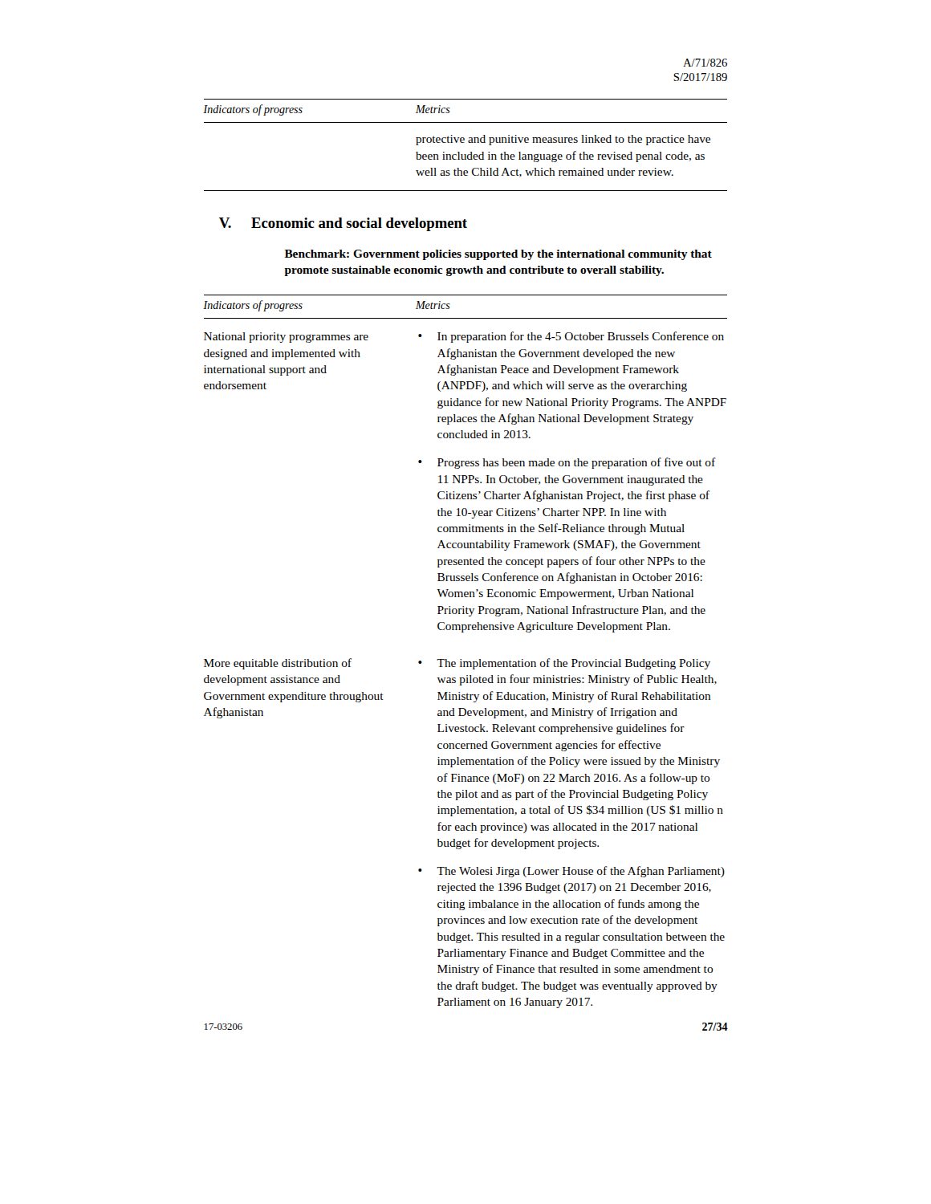A/71/826 S/2017/189
| Indicators of progress | Metrics |
| | protective and punitive measures linked to the practice have been included in the language of the revised penal code, as well as the Child Act, which remained under review. |
V. Economic and social development
Benchmark: Government policies supported by the international community that promote sustainable economic growth and contribute to overall stability.
| Indicators of progress | Metrics |
| National priority programmes are designed and implemented with international support and endorsement | In preparation for the 4-5 October Brussels Conference on Afghanistan the Government developed the new Afghanistan Peace and Development Framework (ANPDF), and which will serve as the overarching guidance for new National Priority Programs. The ANPDF replaces the Afghan National Development Strategy concluded in 2013. Progress has been made on the preparation of five out of 11 NPPs. In October, the Government inaugurated the Citizens’ Charter Afghanistan Project, the first phase of the 10-year Citizens’ Charter NPP. In line with commitments in the Self-Reliance through Mutual Accountability Framework (SMAF), the Government presented the concept papers of four other NPPs to the Brussels Conference on Afghanistan in October 2016: Women’s Economic Empowerment, Urban National Priority Program, National Infrastructure Plan, and the Comprehensive Agriculture Development Plan. |
| More equitable distribution of development assistance and Government expenditure throughout Afghanistan | The implementation of the Provincial Budgeting Policy was piloted in four ministries: Ministry of Public Health, Ministry of Education, Ministry of Rural Rehabilitation and Development, and Ministry of Irrigation and Livestock. Relevant comprehensive guidelines for concerned Government agencies for effective implementation of the Policy were issued by the Ministry of Finance (MoF) on 22 March 2016. As a follow-up to the pilot and as part of the Provincial Budgeting Policy implementation, a total of US $34 million (US $1 millio n for each province) was allocated in the 2017 national budget for development projects. The Wolesi Jirga (Lower House of the Afghan Parliament) rejected the 1396 Budget (2017) on 21 December 2016, citing imbalance in the allocation of funds among the provinces and low execution rate of the development budget. This resulted in a regular consultation between the Parliamentary Finance and Budget Committee and the Ministry of Finance that resulted in some amendment to the draft budget. The budget was eventually approved by Parliament on 16 January 2017. |
17-03206 27/34